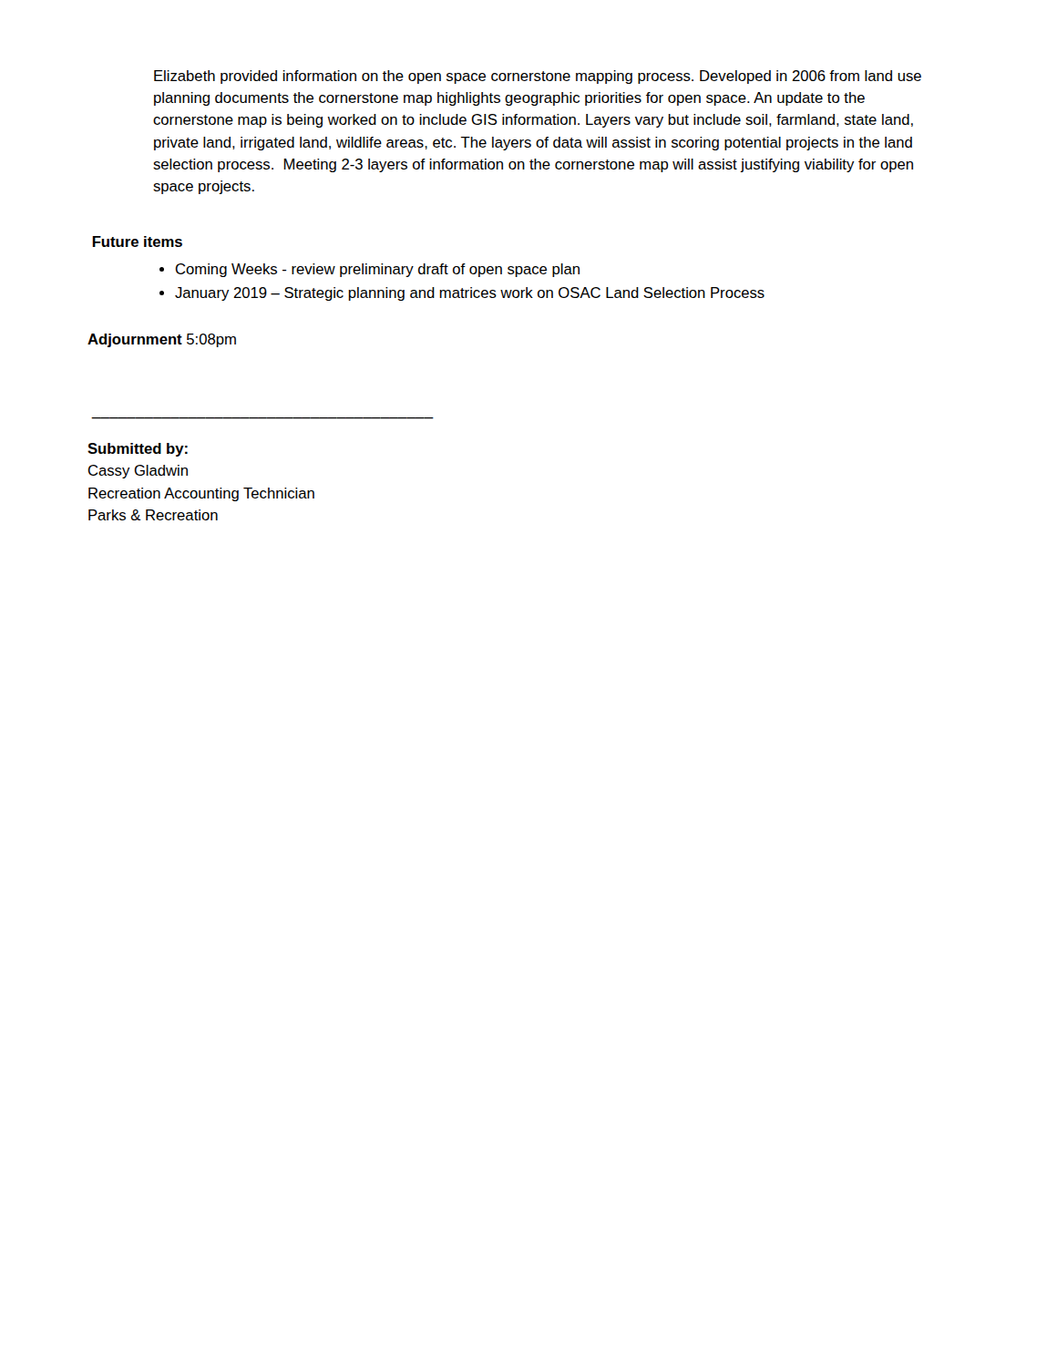Elizabeth provided information on the open space cornerstone mapping process. Developed in 2006 from land use planning documents the cornerstone map highlights geographic priorities for open space. An update to the cornerstone map is being worked on to include GIS information. Layers vary but include soil, farmland, state land, private land, irrigated land, wildlife areas, etc. The layers of data will assist in scoring potential projects in the land selection process. Meeting 2-3 layers of information on the cornerstone map will assist justifying viability for open space projects.
Future items
Coming Weeks - review preliminary draft of open space plan
January 2019 – Strategic planning and matrices work on OSAC Land Selection Process
Adjournment 5:08pm
_______________________________________
Submitted by:
Cassy Gladwin
Recreation Accounting Technician
Parks & Recreation